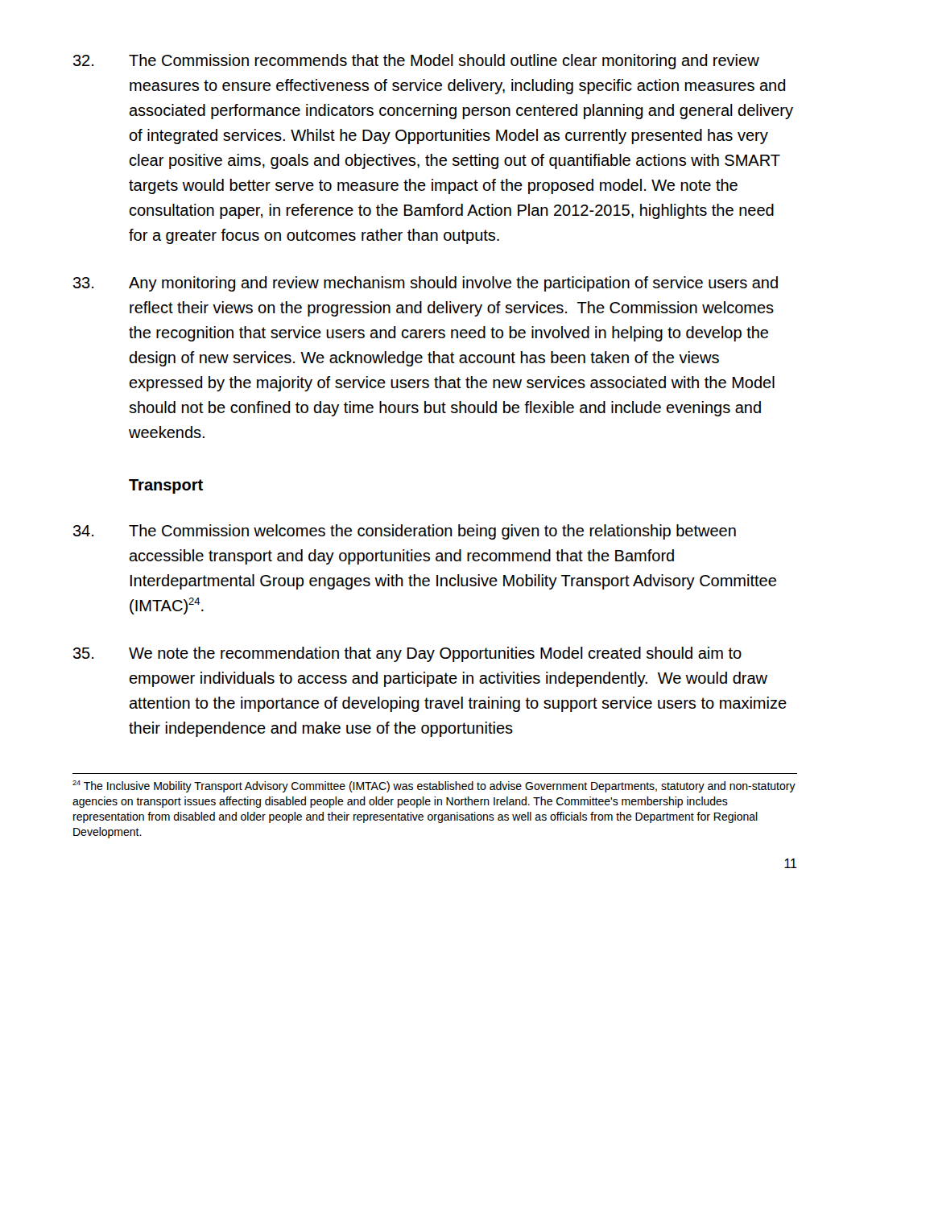32. The Commission recommends that the Model should outline clear monitoring and review measures to ensure effectiveness of service delivery, including specific action measures and associated performance indicators concerning person centered planning and general delivery of integrated services. Whilst he Day Opportunities Model as currently presented has very clear positive aims, goals and objectives, the setting out of quantifiable actions with SMART targets would better serve to measure the impact of the proposed model. We note the consultation paper, in reference to the Bamford Action Plan 2012-2015, highlights the need for a greater focus on outcomes rather than outputs.
33. Any monitoring and review mechanism should involve the participation of service users and reflect their views on the progression and delivery of services. The Commission welcomes the recognition that service users and carers need to be involved in helping to develop the design of new services. We acknowledge that account has been taken of the views expressed by the majority of service users that the new services associated with the Model should not be confined to day time hours but should be flexible and include evenings and weekends.
Transport
34. The Commission welcomes the consideration being given to the relationship between accessible transport and day opportunities and recommend that the Bamford Interdepartmental Group engages with the Inclusive Mobility Transport Advisory Committee (IMTAC)24.
35. We note the recommendation that any Day Opportunities Model created should aim to empower individuals to access and participate in activities independently. We would draw attention to the importance of developing travel training to support service users to maximize their independence and make use of the opportunities
24 The Inclusive Mobility Transport Advisory Committee (IMTAC) was established to advise Government Departments, statutory and non-statutory agencies on transport issues affecting disabled people and older people in Northern Ireland. The Committee's membership includes representation from disabled and older people and their representative organisations as well as officials from the Department for Regional Development.
11